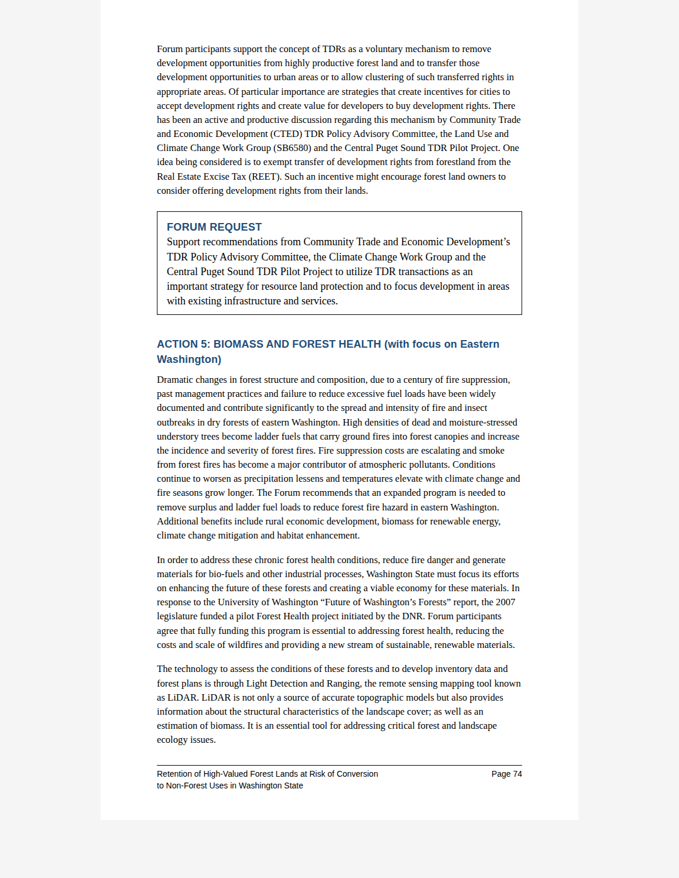Forum participants support the concept of TDRs as a voluntary mechanism to remove development opportunities from highly productive forest land and to transfer those development opportunities to urban areas or to allow clustering of such transferred rights in appropriate areas. Of particular importance are strategies that create incentives for cities to accept development rights and create value for developers to buy development rights. There has been an active and productive discussion regarding this mechanism by Community Trade and Economic Development (CTED) TDR Policy Advisory Committee, the Land Use and Climate Change Work Group (SB6580) and the Central Puget Sound TDR Pilot Project. One idea being considered is to exempt transfer of development rights from forestland from the Real Estate Excise Tax (REET). Such an incentive might encourage forest land owners to consider offering development rights from their lands.
FORUM REQUEST
Support recommendations from Community Trade and Economic Development’s TDR Policy Advisory Committee, the Climate Change Work Group and the Central Puget Sound TDR Pilot Project to utilize TDR transactions as an important strategy for resource land protection and to focus development in areas with existing infrastructure and services.
ACTION 5: BIOMASS AND FOREST HEALTH (with focus on Eastern Washington)
Dramatic changes in forest structure and composition, due to a century of fire suppression, past management practices and failure to reduce excessive fuel loads have been widely documented and contribute significantly to the spread and intensity of fire and insect outbreaks in dry forests of eastern Washington. High densities of dead and moisture-stressed understory trees become ladder fuels that carry ground fires into forest canopies and increase the incidence and severity of forest fires. Fire suppression costs are escalating and smoke from forest fires has become a major contributor of atmospheric pollutants. Conditions continue to worsen as precipitation lessens and temperatures elevate with climate change and fire seasons grow longer. The Forum recommends that an expanded program is needed to remove surplus and ladder fuel loads to reduce forest fire hazard in eastern Washington. Additional benefits include rural economic development, biomass for renewable energy, climate change mitigation and habitat enhancement.
In order to address these chronic forest health conditions, reduce fire danger and generate materials for bio-fuels and other industrial processes, Washington State must focus its efforts on enhancing the future of these forests and creating a viable economy for these materials. In response to the University of Washington “Future of Washington’s Forests” report, the 2007 legislature funded a pilot Forest Health project initiated by the DNR. Forum participants agree that fully funding this program is essential to addressing forest health, reducing the costs and scale of wildfires and providing a new stream of sustainable, renewable materials.
The technology to assess the conditions of these forests and to develop inventory data and forest plans is through Light Detection and Ranging, the remote sensing mapping tool known as LiDAR. LiDAR is not only a source of accurate topographic models but also provides information about the structural characteristics of the landscape cover; as well as an estimation of biomass. It is an essential tool for addressing critical forest and landscape ecology issues.
Retention of High-Valued Forest Lands at Risk of Conversion
to Non-Forest Uses in Washington State
Page 74